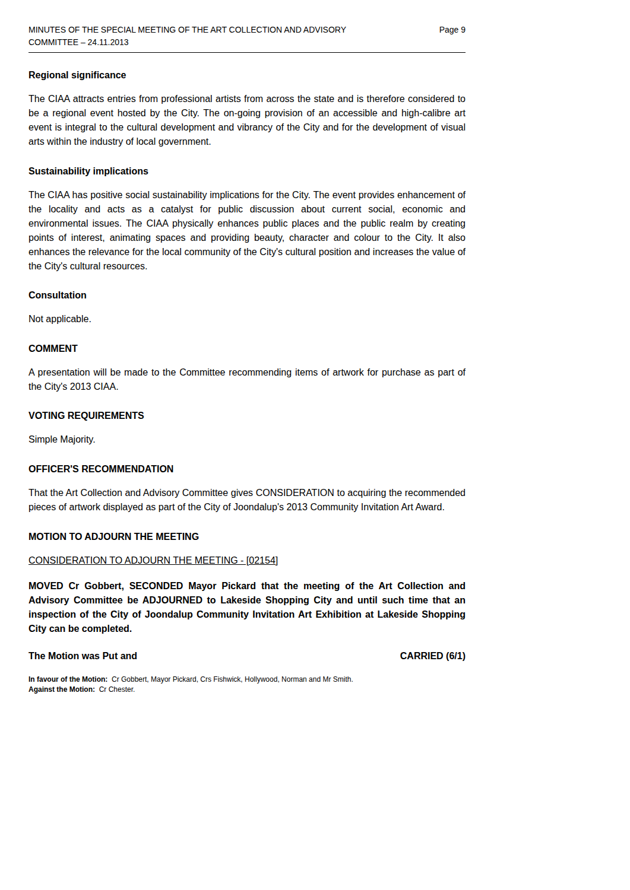MINUTES OF THE SPECIAL MEETING OF THE ART COLLECTION AND ADVISORY
COMMITTEE – 24.11.2013
Page 9
Regional significance
The CIAA attracts entries from professional artists from across the state and is therefore considered to be a regional event hosted by the City. The on-going provision of an accessible and high-calibre art event is integral to the cultural development and vibrancy of the City and for the development of visual arts within the industry of local government.
Sustainability implications
The CIAA has positive social sustainability implications for the City. The event provides enhancement of the locality and acts as a catalyst for public discussion about current social, economic and environmental issues. The CIAA physically enhances public places and the public realm by creating points of interest, animating spaces and providing beauty, character and colour to the City. It also enhances the relevance for the local community of the City's cultural position and increases the value of the City's cultural resources.
Consultation
Not applicable.
COMMENT
A presentation will be made to the Committee recommending items of artwork for purchase as part of the City's 2013 CIAA.
VOTING REQUIREMENTS
Simple Majority.
OFFICER'S RECOMMENDATION
That the Art Collection and Advisory Committee gives CONSIDERATION to acquiring the recommended pieces of artwork displayed as part of the City of Joondalup's 2013 Community Invitation Art Award.
MOTION TO ADJOURN THE MEETING
CONSIDERATION TO ADJOURN THE MEETING - [02154]
MOVED Cr Gobbert, SECONDED Mayor Pickard that the meeting of the Art Collection and Advisory Committee be ADJOURNED to Lakeside Shopping City and until such time that an inspection of the City of Joondalup Community Invitation Art Exhibition at Lakeside Shopping City can be completed.
The Motion was Put and
CARRIED (6/1)
In favour of the Motion: Cr Gobbert, Mayor Pickard, Crs Fishwick, Hollywood, Norman and Mr Smith.
Against the Motion: Cr Chester.